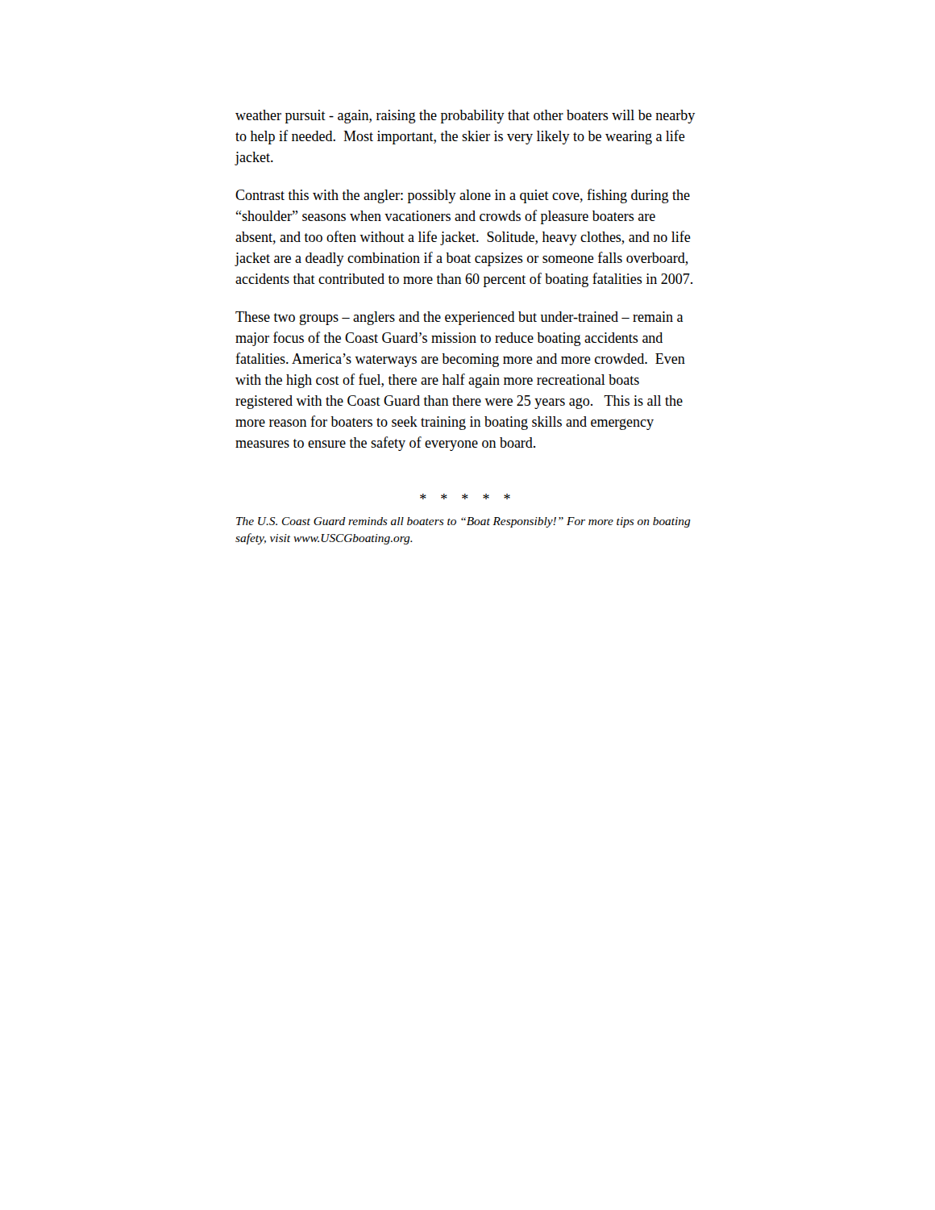weather pursuit - again, raising the probability that other boaters will be nearby to help if needed. Most important, the skier is very likely to be wearing a life jacket.
Contrast this with the angler: possibly alone in a quiet cove, fishing during the “shoulder” seasons when vacationers and crowds of pleasure boaters are absent, and too often without a life jacket. Solitude, heavy clothes, and no life jacket are a deadly combination if a boat capsizes or someone falls overboard, accidents that contributed to more than 60 percent of boating fatalities in 2007.
These two groups – anglers and the experienced but under-trained – remain a major focus of the Coast Guard’s mission to reduce boating accidents and fatalities. America’s waterways are becoming more and more crowded. Even with the high cost of fuel, there are half again more recreational boats registered with the Coast Guard than there were 25 years ago. This is all the more reason for boaters to seek training in boating skills and emergency measures to ensure the safety of everyone on board.
* * * * *
The U.S. Coast Guard reminds all boaters to “Boat Responsibly!” For more tips on boating safety, visit www.USCGboating.org.